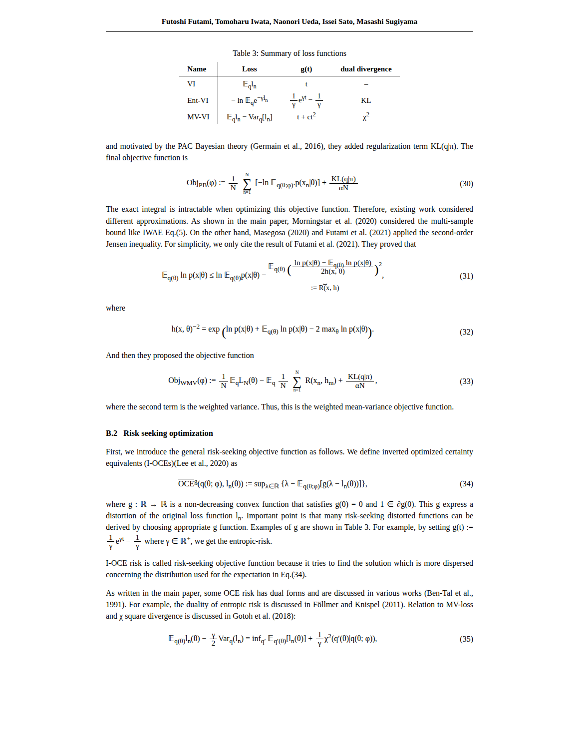Futoshi Futami, Tomoharu Iwata, Naonori Ueda, Issei Sato, Masashi Sugiyama
Table 3: Summary of loss functions
| Name | Loss | g(t) | dual divergence |
| --- | --- | --- | --- |
| VI | 𝔼 q l n | t | – |
| Ent-VI | − ln 𝔼 q e −γl n | 1 γ e γt − 1 γ | KL |
| MV-VI | 𝔼 q l n − Var q [l n ] | t + ct 2 | χ 2 |
and motivated by the PAC Bayesian theory (Germain et al., 2016), they added regularization term KL(q|π). The final objective function is
ObjPB(φ) := 1 N N∑n=1 [−ln 𝔼q(θ;φ).p(xn|θ)] + KL(q|π) αN
(30)
The exact integral is intractable when optimizing this objective function. Therefore, existing work considered different approximations. As shown in the main paper, Morningstar et al. (2020) considered the multi-sample bound like IWAE Eq.(5). On the other hand, Masegosa (2020) and Futami et al. (2021) applied the second-order Jensen inequality. For simplicity, we only cite the result of Futami et al. (2021). They proved that
𝔼q(θ) ln p(x|θ) ≤ ln 𝔼q(θ)p(x|θ) − 𝔼q(θ) (ln p(x|θ) − 𝔼q(θ) ln p(x|θ) 2h(x, θ))2 ⏟ := R(x, h) ,
(31)
where
h(x, θ)−2 = exp (ln p(x|θ) + 𝔼q(θ) ln p(x|θ) − 2 maxθ ln p(x|θ)).
(32)
And then they proposed the objective function
ObjWMV(φ) := 1 N𝔼qLN(θ) − 𝔼q 1 N N∑n=1 R(xn, hm) + KL(q|π) αN,
(33)
where the second term is the weighted variance. Thus, this is the weighted mean-variance objective function.
B.2 Risk seeking optimization
First, we introduce the general risk-seeking objective function as follows. We define inverted optimized certainty equivalents (I-OCEs)(Lee et al., 2020) as
OCEg(q(θ; φ), ln(θ)) := supλ∈ℝ {λ − 𝔼q(θ;φ)[g(λ − ln(θ))]},
(34)
where g : ℝ → ℝ is a non-decreasing convex function that satisfies g(0) = 0 and 1 ∈ ∂g(0). This g express a distortion of the original loss function ln. Important point is that many risk-seeking distorted functions can be derived by choosing appropriate g function. Examples of g are shown in Table 3. For example, by setting g(t) := 1 γeγt − 1 γ where γ ∈ ℝ+, we get the entropic-risk.
I-OCE risk is called risk-seeking objective function because it tries to find the solution which is more dispersed concerning the distribution used for the expectation in Eq.(34).
As written in the main paper, some OCE risk has dual forms and are discussed in various works (Ben-Tal et al., 1991). For example, the duality of entropic risk is discussed in Föllmer and Knispel (2011). Relation to MV-loss and χ square divergence is discussed in Gotoh et al. (2018):
𝔼q(θ)ln(θ) − γ 2 Varq(ln) = infq′ 𝔼q′(θ)[ln(θ)] + 1 γχ2(q′(θ)|q(θ; φ)),
(35)